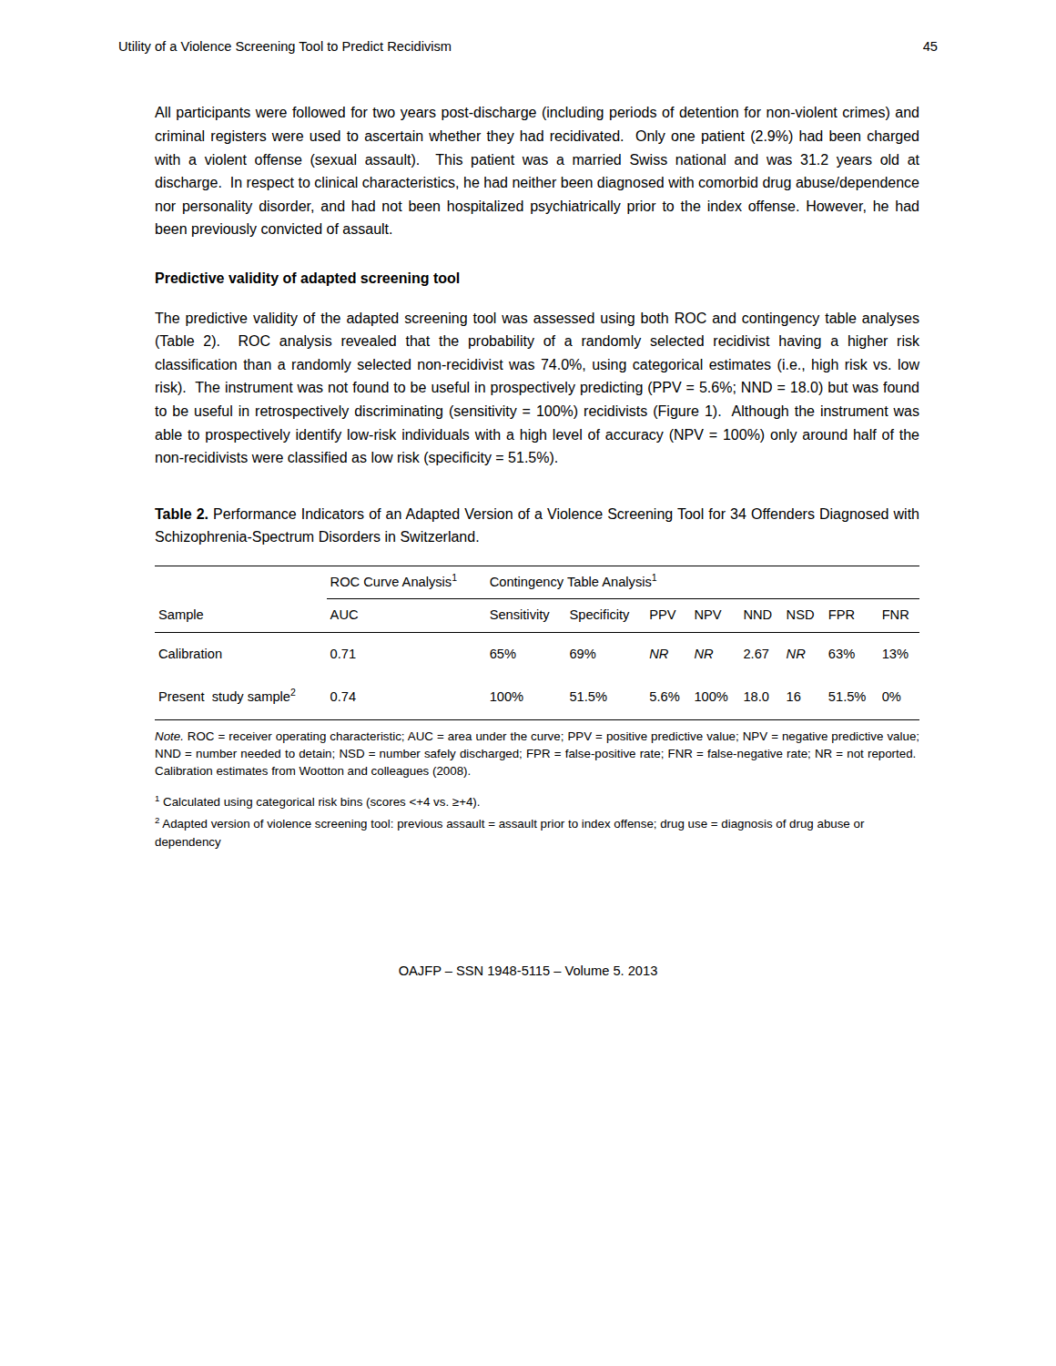Utility of a Violence Screening Tool to Predict Recidivism 45
All participants were followed for two years post-discharge (including periods of detention for non-violent crimes) and criminal registers were used to ascertain whether they had recidivated. Only one patient (2.9%) had been charged with a violent offense (sexual assault). This patient was a married Swiss national and was 31.2 years old at discharge. In respect to clinical characteristics, he had neither been diagnosed with comorbid drug abuse/dependence nor personality disorder, and had not been hospitalized psychiatrically prior to the index offense. However, he had been previously convicted of assault.
Predictive validity of adapted screening tool
The predictive validity of the adapted screening tool was assessed using both ROC and contingency table analyses (Table 2). ROC analysis revealed that the probability of a randomly selected recidivist having a higher risk classification than a randomly selected non-recidivist was 74.0%, using categorical estimates (i.e., high risk vs. low risk). The instrument was not found to be useful in prospectively predicting (PPV = 5.6%; NND = 18.0) but was found to be useful in retrospectively discriminating (sensitivity = 100%) recidivists (Figure 1). Although the instrument was able to prospectively identify low-risk individuals with a high level of accuracy (NPV = 100%) only around half of the non-recidivists were classified as low risk (specificity = 51.5%).
Table 2. Performance Indicators of an Adapted Version of a Violence Screening Tool for 34 Offenders Diagnosed with Schizophrenia-Spectrum Disorders in Switzerland.
| | ROC Curve Analysis 1 | Contingency Table Analysis 1 |
| --- | --- | --- |
| Sample | AUC | Sensitivity | Specificity | PPV | NPV | NND | NSD | FPR | FNR |
| Calibration | 0.71 | 65% | 69% | NR | NR | 2.67 | NR | 63% | 13% |
| Present study sample 2 | 0.74 | 100% | 51.5% | 5.6% | 100% | 18.0 | 16 | 51.5% | 0% |
Note. ROC = receiver operating characteristic; AUC = area under the curve; PPV = positive predictive value; NPV = negative predictive value; NND = number needed to detain; NSD = number safely discharged; FPR = false-positive rate; FNR = false-negative rate; NR = not reported. Calibration estimates from Wootton and colleagues (2008).
1 Calculated using categorical risk bins (scores <+4 vs. ≥+4).
2 Adapted version of violence screening tool: previous assault = assault prior to index offense; drug use = diagnosis of drug abuse or dependency
OAJFP – SSN 1948-5115 – Volume 5. 2013